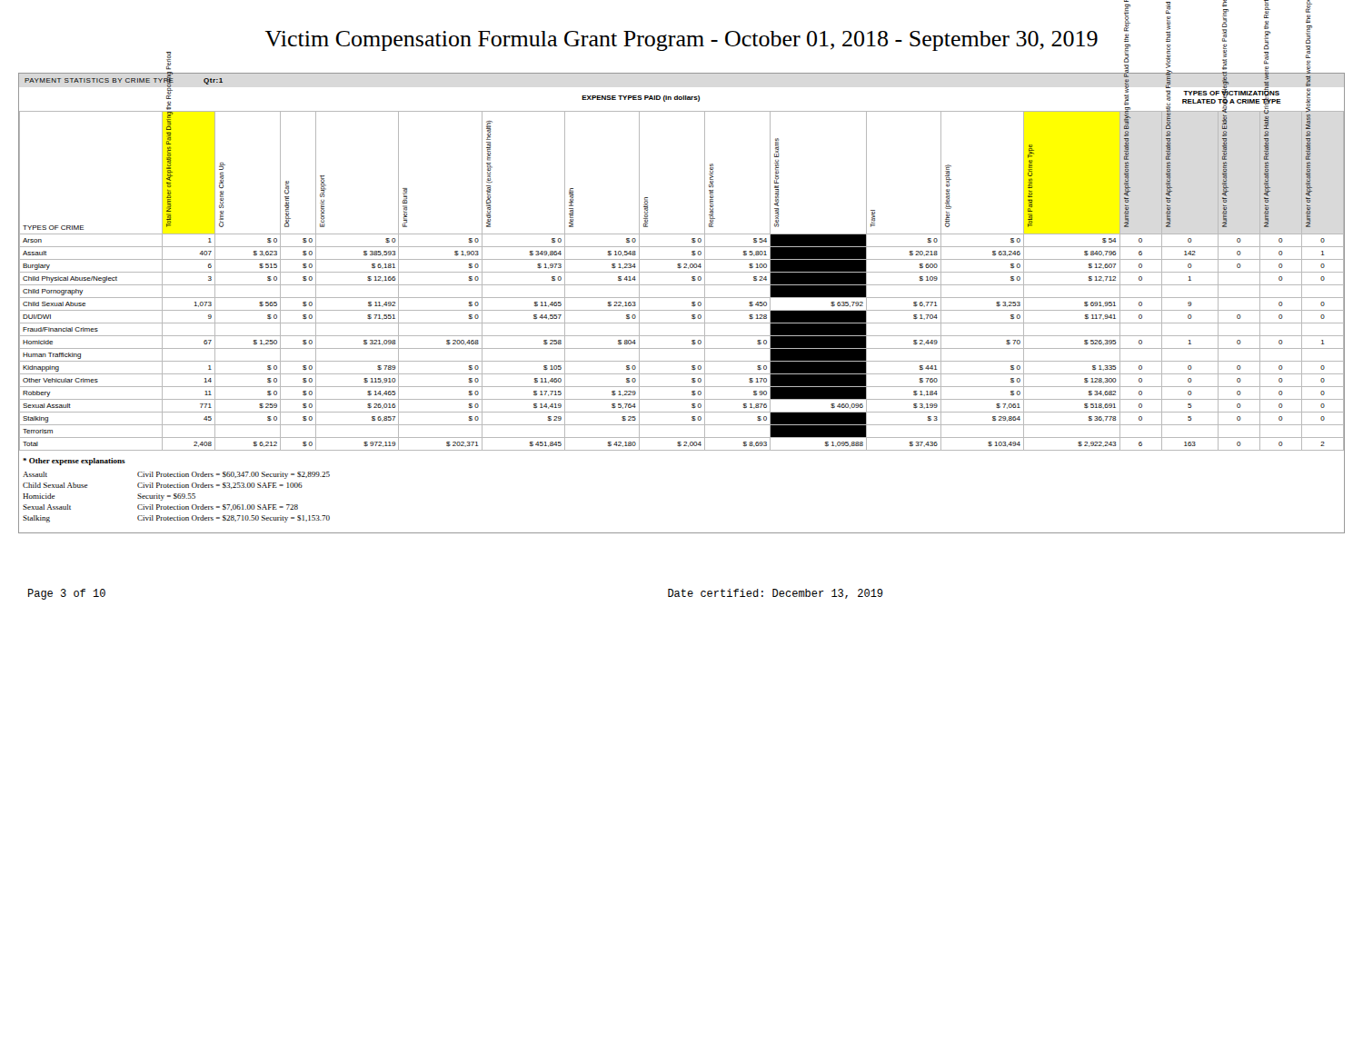Victim Compensation Formula Grant Program - October 01, 2018 - September 30, 2019
PAYMENT STATISTICS BY CRIME TYPE Qtr:1
| | EXPENSE TYPES PAID (in dollars) | TYPES OF VICTIMIZATIONS RELATED TO A CRIME TYPE |
| --- | --- | --- |
| TYPES OF CRIME | Total Number of Applications Paid During the Reporting Period | Crime Scene Clean Up | Dependent Care | Economic Support | Funeral Burial | Medical/Dental (except mental health) | Mental Health | Relocation | Replacement Services | Sexual Assault Forensic Exams | Travel | Other (please explain) | Total Paid for this Crime Type | Number of Applications Related to Bullying that were Paid During the Reporting Period | Number of Applications Related to Domestic and Family Violence that were Paid During the Reporting Period | Number of Applications Related to Elder Abuse/Neglect that were Paid During the Reporting Period | Number of Applications Related to Hate Crimes that were Paid During the Reporting Period | Number of Applications Related to Mass Violence that were Paid During the Reporting Period |
| Arson | 1 | $ 0 | $ 0 | $ 0 | $ 0 | $ 0 | $ 0 | $ 0 | $ 54 | | $ 0 | $ 0 | $ 54 | 0 | 0 | 0 | 0 | 0 |
| Assault | 407 | $ 3,623 | $ 0 | $ 385,593 | $ 1,903 | $ 349,864 | $ 10,548 | $ 0 | $ 5,801 | | $ 20,218 | $ 63,246 | $ 840,796 | 6 | 142 | 0 | 0 | 1 |
| Burglary | 6 | $ 515 | $ 0 | $ 6,181 | $ 0 | $ 1,973 | $ 1,234 | $ 2,004 | $ 100 | | $ 600 | $ 0 | $ 12,607 | 0 | 0 | 0 | 0 | 0 |
| Child Physical Abuse/Neglect | 3 | $ 0 | $ 0 | $ 12,166 | $ 0 | $ 0 | $ 414 | $ 0 | $ 24 | | $ 109 | $ 0 | $ 12,712 | 0 | 1 | | 0 | 0 |
| Child Pornography | | | | | | | | | | | | | | | | | | |
| Child Sexual Abuse | 1,073 | $ 565 | $ 0 | $ 11,492 | $ 0 | $ 11,465 | $ 22,163 | $ 0 | $ 450 | $ 635,792 | $ 6,771 | $ 3,253 | $ 691,951 | 0 | 9 | | 0 | 0 |
| DUI/DWI | 9 | $ 0 | $ 0 | $ 71,551 | $ 0 | $ 44,557 | $ 0 | $ 0 | $ 128 | | $ 1,704 | $ 0 | $ 117,941 | 0 | 0 | 0 | 0 | 0 |
| Fraud/Financial Crimes | | | | | | | | | | | | | | | | | | |
| Homicide | 67 | $ 1,250 | $ 0 | $ 321,098 | $ 200,468 | $ 258 | $ 804 | $ 0 | $ 0 | | $ 2,449 | $ 70 | $ 526,395 | 0 | 1 | 0 | 0 | 1 |
| Human Trafficking | | | | | | | | | | | | | | | | | | |
| Kidnapping | 1 | $ 0 | $ 0 | $ 789 | $ 0 | $ 105 | $ 0 | $ 0 | $ 0 | | $ 441 | $ 0 | $ 1,335 | 0 | 0 | 0 | 0 | 0 |
| Other Vehicular Crimes | 14 | $ 0 | $ 0 | $ 115,910 | $ 0 | $ 11,460 | $ 0 | $ 0 | $ 170 | | $ 760 | $ 0 | $ 128,300 | 0 | 0 | 0 | 0 | 0 |
| Robbery | 11 | $ 0 | $ 0 | $ 14,465 | $ 0 | $ 17,715 | $ 1,229 | $ 0 | $ 90 | | $ 1,184 | $ 0 | $ 34,682 | 0 | 0 | 0 | 0 | 0 |
| Sexual Assault | 771 | $ 259 | $ 0 | $ 26,016 | $ 0 | $ 14,419 | $ 5,764 | $ 0 | $ 1,876 | $ 460,096 | $ 3,199 | $ 7,061 | $ 518,691 | 0 | 5 | 0 | 0 | 0 |
| Stalking | 45 | $ 0 | $ 0 | $ 6,857 | $ 0 | $ 29 | $ 25 | $ 0 | $ 0 | | $ 3 | $ 29,864 | $ 36,778 | 0 | 5 | 0 | 0 | 0 |
| Terrorism | | | | | | | | | | | | | | | | | | |
| Total | 2,408 | $ 6,212 | $ 0 | $ 972,119 | $ 202,371 | $ 451,845 | $ 42,180 | $ 2,004 | $ 8,693 | $ 1,095,888 | $ 37,436 | $ 103,494 | $ 2,922,243 | 6 | 163 | 0 | 0 | 2 |
* Other expense explanations
| Assault | Civil Protection Orders = $60,347.00 Security = $2,899.25 |
| Child Sexual Abuse | Civil Protection Orders = $3,253.00 SAFE = 1006 |
| Homicide | Security = $69.55 |
| Sexual Assault | Civil Protection Orders = $7,061.00 SAFE = 728 |
| Stalking | Civil Protection Orders = $28,710.50 Security = $1,153.70 |
Page 3 of 10
Date certified: December 13, 2019